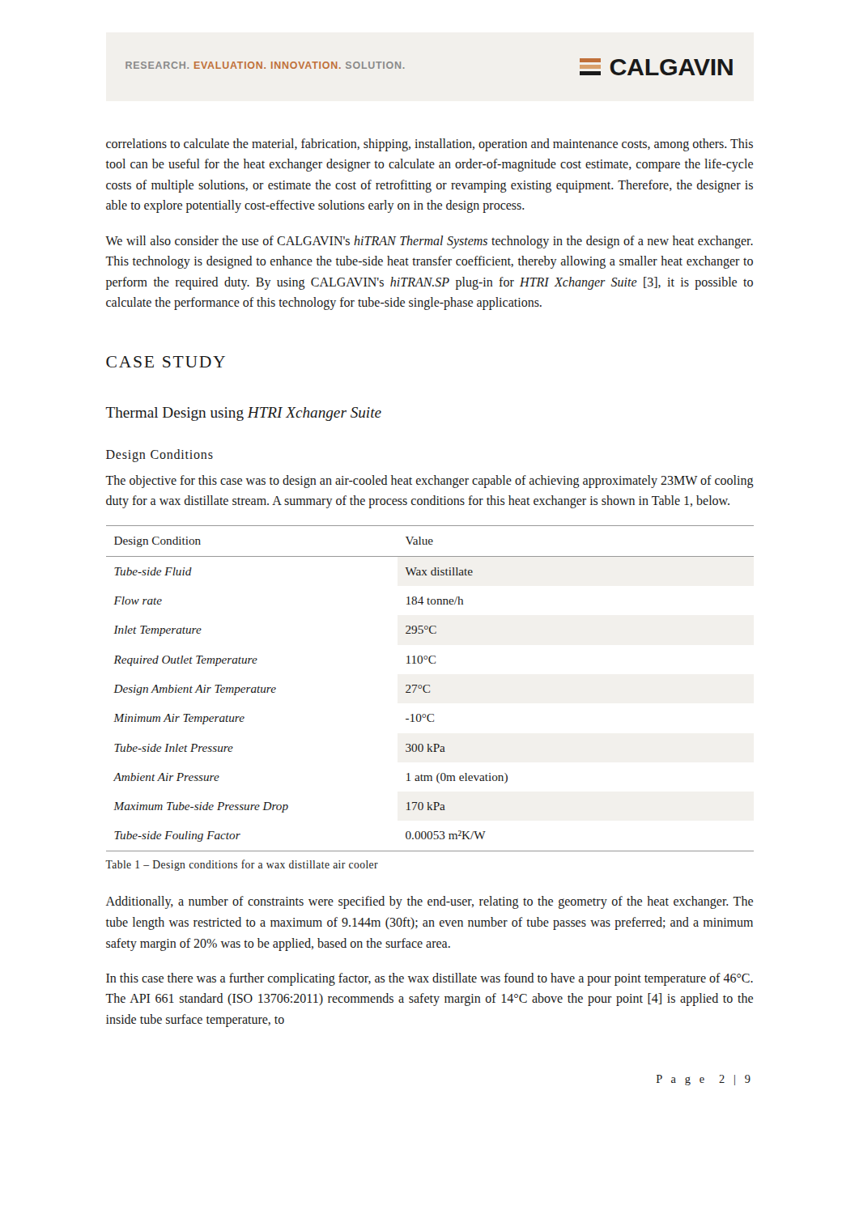RESEARCH. EVALUATION. INNOVATION. SOLUTION.
CALGAVIN
correlations to calculate the material, fabrication, shipping, installation, operation and maintenance costs, among others. This tool can be useful for the heat exchanger designer to calculate an order-of-magnitude cost estimate, compare the life-cycle costs of multiple solutions, or estimate the cost of retrofitting or revamping existing equipment. Therefore, the designer is able to explore potentially cost-effective solutions early on in the design process.
We will also consider the use of CALGAVIN's hiTRAN Thermal Systems technology in the design of a new heat exchanger. This technology is designed to enhance the tube-side heat transfer coefficient, thereby allowing a smaller heat exchanger to perform the required duty. By using CALGAVIN's hiTRAN.SP plug-in for HTRI Xchanger Suite [3], it is possible to calculate the performance of this technology for tube-side single-phase applications.
CASE STUDY
Thermal Design using HTRI Xchanger Suite
Design Conditions
The objective for this case was to design an air-cooled heat exchanger capable of achieving approximately 23MW of cooling duty for a wax distillate stream. A summary of the process conditions for this heat exchanger is shown in Table 1, below.
| Design Condition | Value |
| --- | --- |
| Tube-side Fluid | Wax distillate |
| Flow rate | 184 tonne/h |
| Inlet Temperature | 295°C |
| Required Outlet Temperature | 110°C |
| Design Ambient Air Temperature | 27°C |
| Minimum Air Temperature | -10°C |
| Tube-side Inlet Pressure | 300 kPa |
| Ambient Air Pressure | 1 atm (0m elevation) |
| Maximum Tube-side Pressure Drop | 170 kPa |
| Tube-side Fouling Factor | 0.00053 m²K/W |
Table 1 – Design conditions for a wax distillate air cooler
Additionally, a number of constraints were specified by the end-user, relating to the geometry of the heat exchanger. The tube length was restricted to a maximum of 9.144m (30ft); an even number of tube passes was preferred; and a minimum safety margin of 20% was to be applied, based on the surface area.
In this case there was a further complicating factor, as the wax distillate was found to have a pour point temperature of 46°C. The API 661 standard (ISO 13706:2011) recommends a safety margin of 14°C above the pour point [4] is applied to the inside tube surface temperature, to
P a g e 2 | 9